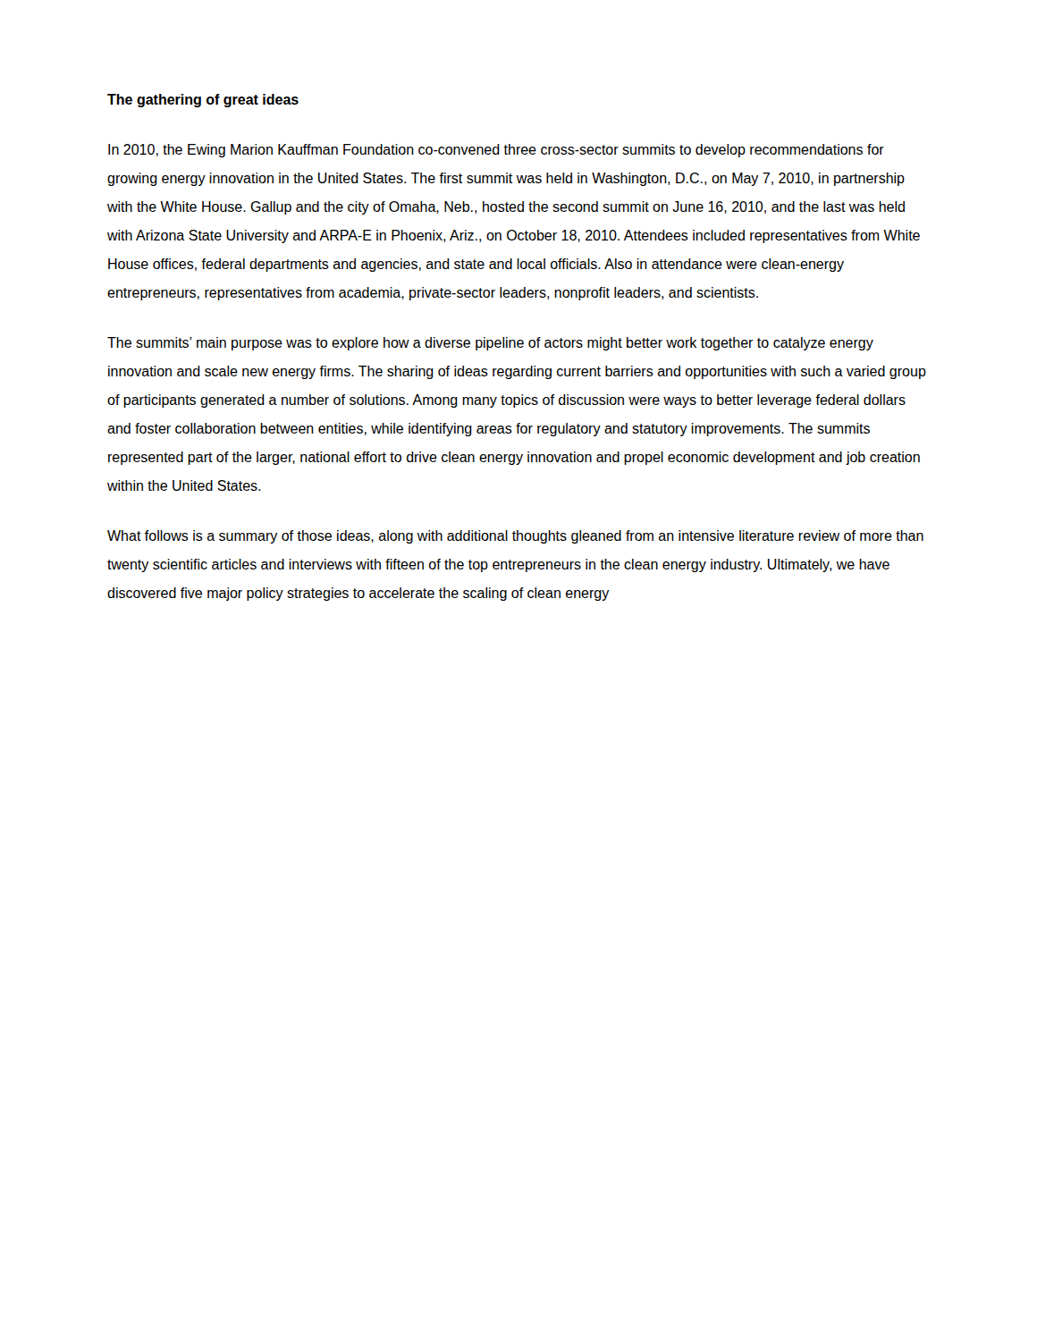The gathering of great ideas
In 2010, the Ewing Marion Kauffman Foundation co-convened three cross-sector summits to develop recommendations for growing energy innovation in the United States. The first summit was held in Washington, D.C., on May 7, 2010, in partnership with the White House. Gallup and the city of Omaha, Neb., hosted the second summit on June 16, 2010, and the last was held with Arizona State University and ARPA-E in Phoenix, Ariz., on October 18, 2010. Attendees included representatives from White House offices, federal departments and agencies, and state and local officials. Also in attendance were clean-energy entrepreneurs, representatives from academia, private-sector leaders, nonprofit leaders, and scientists.
The summits’ main purpose was to explore how a diverse pipeline of actors might better work together to catalyze energy innovation and scale new energy firms. The sharing of ideas regarding current barriers and opportunities with such a varied group of participants generated a number of solutions. Among many topics of discussion were ways to better leverage federal dollars and foster collaboration between entities, while identifying areas for regulatory and statutory improvements. The summits represented part of the larger, national effort to drive clean energy innovation and propel economic development and job creation within the United States.
What follows is a summary of those ideas, along with additional thoughts gleaned from an intensive literature review of more than twenty scientific articles and interviews with fifteen of the top entrepreneurs in the clean energy industry. Ultimately, we have discovered five major policy strategies to accelerate the scaling of clean energy